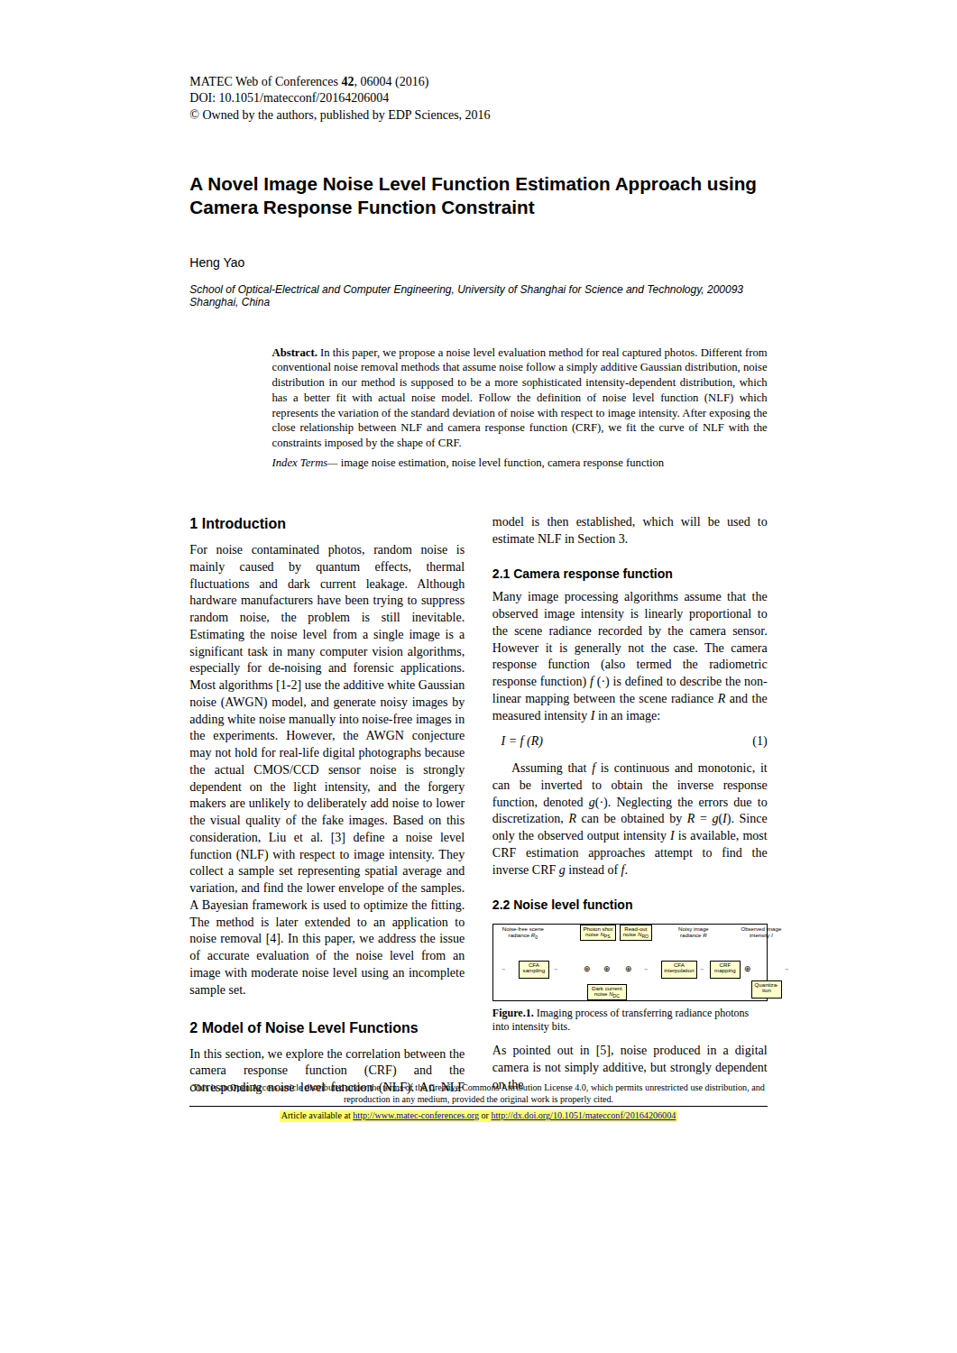MATEC Web of Conferences 42, 06004 (2016)
DOI: 10.1051/matecconf/20164206004
© Owned by the authors, published by EDP Sciences, 2016
A Novel Image Noise Level Function Estimation Approach using Camera Response Function Constraint
Heng Yao
School of Optical-Electrical and Computer Engineering, University of Shanghai for Science and Technology, 200093 Shanghai, China
Abstract. In this paper, we propose a noise level evaluation method for real captured photos. Different from conventional noise removal methods that assume noise follow a simply additive Gaussian distribution, noise distribution in our method is supposed to be a more sophisticated intensity-dependent distribution, which has a better fit with actual noise model. Follow the definition of noise level function (NLF) which represents the variation of the standard deviation of noise with respect to image intensity. After exposing the close relationship between NLF and camera response function (CRF), we fit the curve of NLF with the constraints imposed by the shape of CRF.
Index Terms— image noise estimation, noise level function, camera response function
1 Introduction
For noise contaminated photos, random noise is mainly caused by quantum effects, thermal fluctuations and dark current leakage. Although hardware manufacturers have been trying to suppress random noise, the problem is still inevitable. Estimating the noise level from a single image is a significant task in many computer vision algorithms, especially for de-noising and forensic applications. Most algorithms [1-2] use the additive white Gaussian noise (AWGN) model, and generate noisy images by adding white noise manually into noise-free images in the experiments. However, the AWGN conjecture may not hold for real-life digital photographs because the actual CMOS/CCD sensor noise is strongly dependent on the light intensity, and the forgery makers are unlikely to deliberately add noise to lower the visual quality of the fake images. Based on this consideration, Liu et al. [3] define a noise level function (NLF) with respect to image intensity. They collect a sample set representing spatial average and variation, and find the lower envelope of the samples. A Bayesian framework is used to optimize the fitting. The method is later extended to an application to noise removal [4]. In this paper, we address the issue of accurate evaluation of the noise level from an image with moderate noise level using an incomplete sample set.
2 Model of Noise Level Functions
In this section, we explore the correlation between the camera response function (CRF) and the corresponding noise level function (NLF). An NLF model is then established, which will be used to estimate NLF in Section 3.
2.1 Camera response function
Many image processing algorithms assume that the observed image intensity is linearly proportional to the scene radiance recorded by the camera sensor. However it is generally not the case. The camera response function (also termed the radiometric response function) f (·) is defined to describe the non-linear mapping between the scene radiance R and the measured intensity I in an image:
I = f (R)(1)
Assuming that f is continuous and monotonic, it can be inverted to obtain the inverse response function, denoted g(·). Neglecting the errors due to discretization, R can be obtained by R = g(I). Since only the observed output intensity I is available, most CRF estimation approaches attempt to find the inverse CRF g instead of f.
2.2 Noise level function
Noise-free scene
radiance R0
Photon shot
noise NPS
Read-out
noise NRO
Noisy image
radiance R
Observed image
intensity I
CFA
sampling
CFA
interpolation
CRF
mapping
Dark current
noise NDC
Quantiza-
tion
→
→
⊕
⊕
⊕
→
→
⊕
→
Figure.1. Imaging process of transferring radiance photons into intensity bits.
As pointed out in [5], noise produced in a digital camera is not simply additive, but strongly dependent on the
This is an Open Access article distributed under the terms of the Creative Commons Attribution License 4.0, which permits unrestricted use distribution, and reproduction in any medium, provided the original work is properly cited.
Article available at http://www.matec-conferences.org or http://dx.doi.org/10.1051/matecconf/20164206004